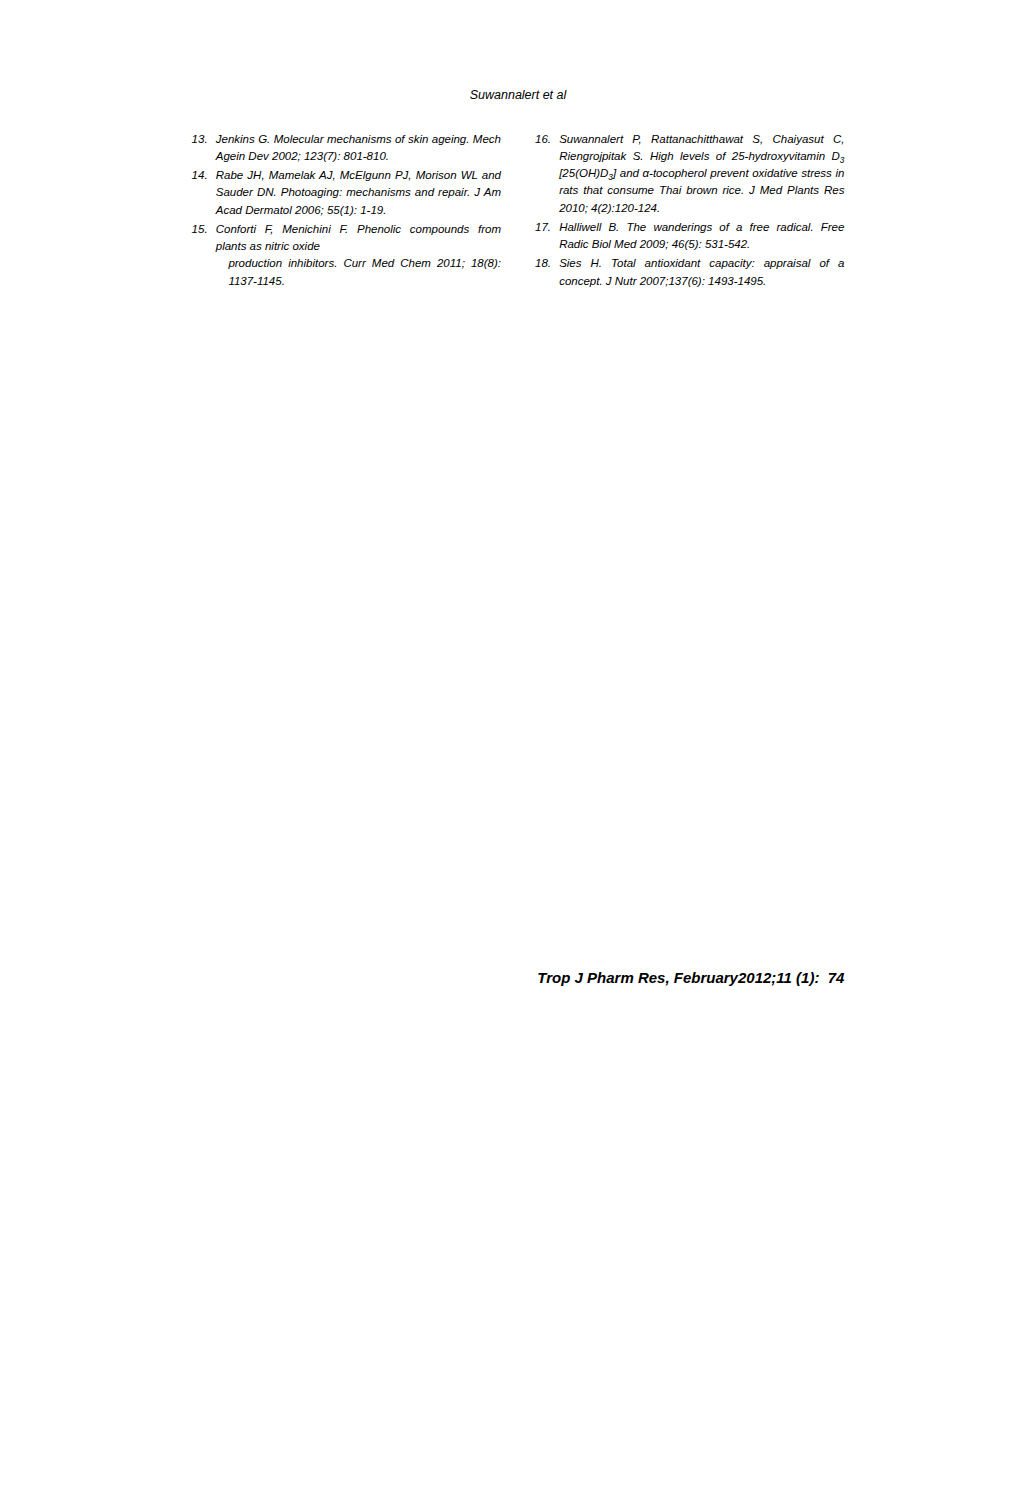Suwannalert et al
13. Jenkins G. Molecular mechanisms of skin ageing. Mech Agein Dev 2002; 123(7): 801-810.
14. Rabe JH, Mamelak AJ, McElgunn PJ, Morison WL and Sauder DN. Photoaging: mechanisms and repair. J Am Acad Dermatol 2006; 55(1): 1-19.
15. Conforti F, Menichini F. Phenolic compounds from plants as nitric oxide production inhibitors. Curr Med Chem 2011; 18(8): 1137-1145.
16. Suwannalert P, Rattanachitthawat S, Chaiyasut C, Riengrojpitak S. High levels of 25-hydroxyvitamin D3 [25(OH)D3] and α-tocopherol prevent oxidative stress in rats that consume Thai brown rice. J Med Plants Res 2010; 4(2):120-124.
17. Halliwell B. The wanderings of a free radical. Free Radic Biol Med 2009; 46(5): 531-542.
18. Sies H. Total antioxidant capacity: appraisal of a concept. J Nutr 2007;137(6): 1493-1495.
Trop J Pharm Res, February2012;11 (1): 74